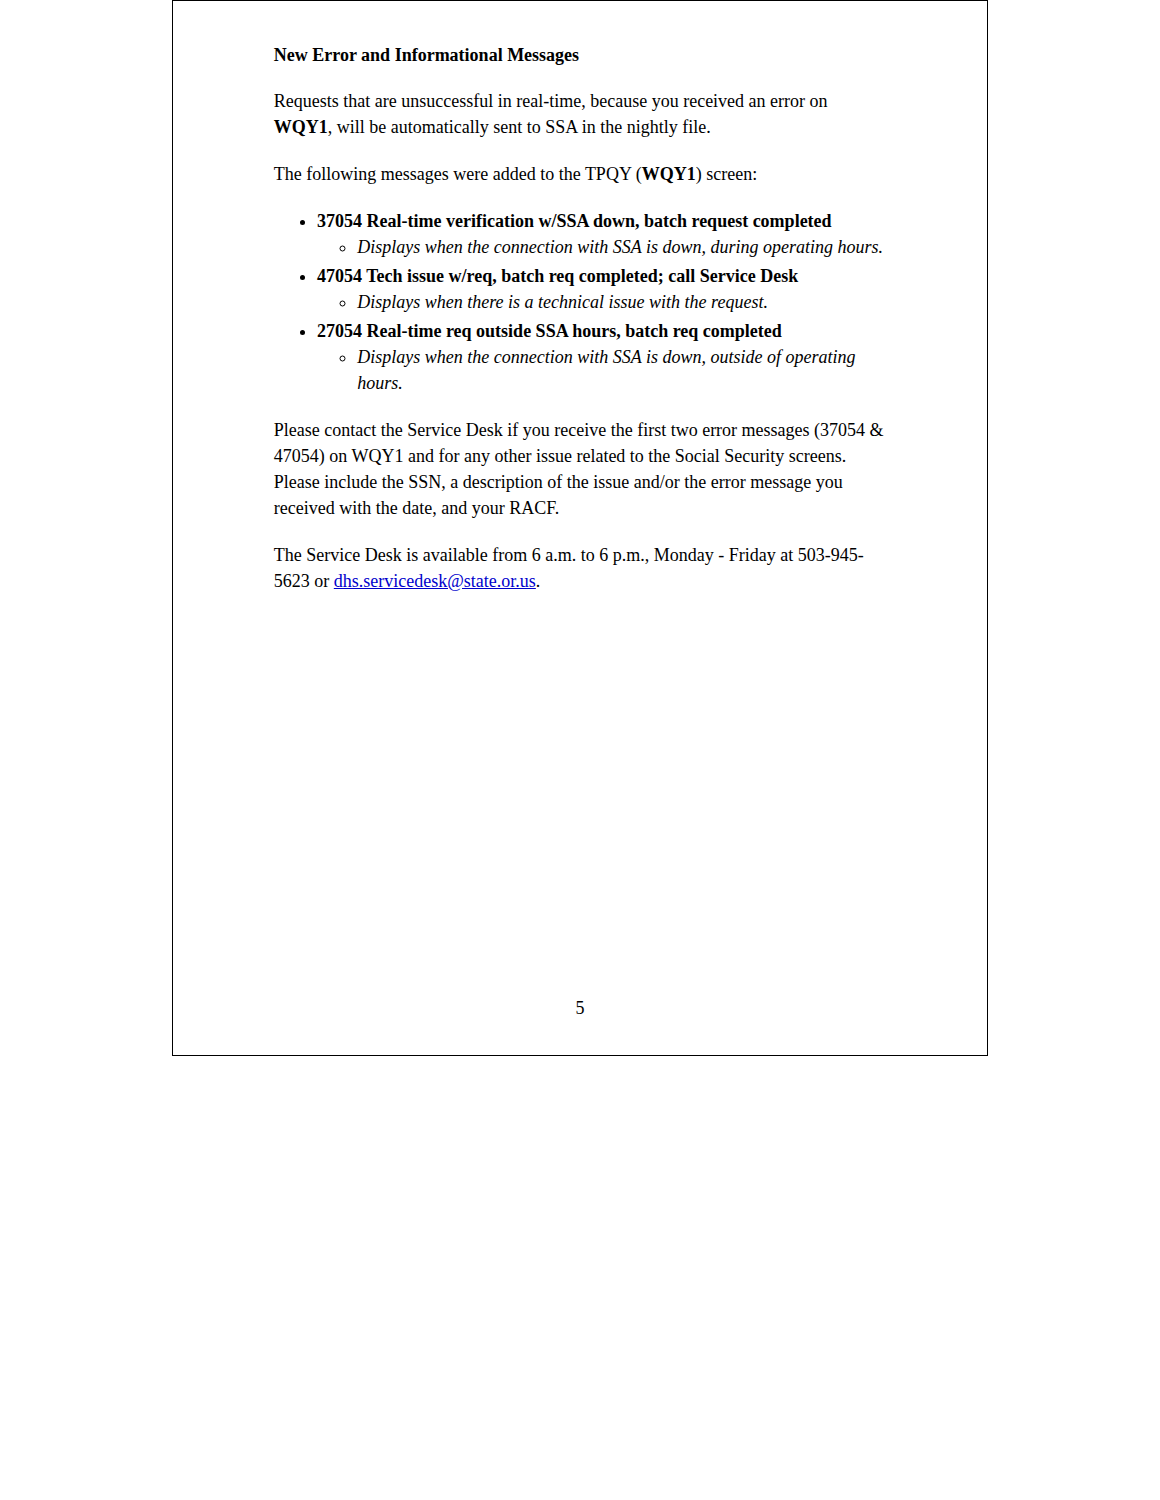New Error and Informational Messages
Requests that are unsuccessful in real-time, because you received an error on WQY1, will be automatically sent to SSA in the nightly file.
The following messages were added to the TPQY (WQY1) screen:
37054 Real-time verification w/SSA down, batch request completed
Displays when the connection with SSA is down, during operating hours.
47054 Tech issue w/req, batch req completed; call Service Desk
Displays when there is a technical issue with the request.
27054 Real-time req outside SSA hours, batch req completed
Displays when the connection with SSA is down, outside of operating hours.
Please contact the Service Desk if you receive the first two error messages (37054 & 47054) on WQY1 and for any other issue related to the Social Security screens. Please include the SSN, a description of the issue and/or the error message you received with the date, and your RACF.
The Service Desk is available from 6 a.m. to 6 p.m., Monday - Friday at 503-945-5623 or dhs.servicedesk@state.or.us.
5